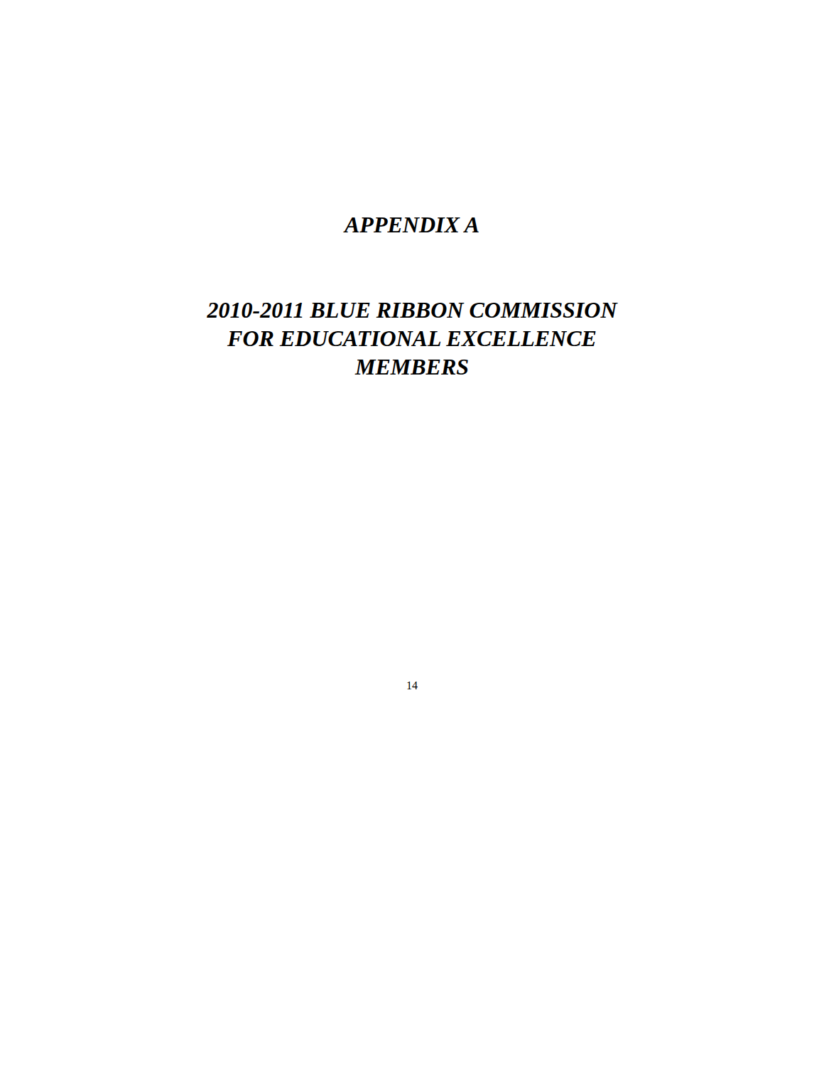APPENDIX A
2010-2011 BLUE RIBBON COMMISSION
FOR EDUCATIONAL EXCELLENCE
MEMBERS
14